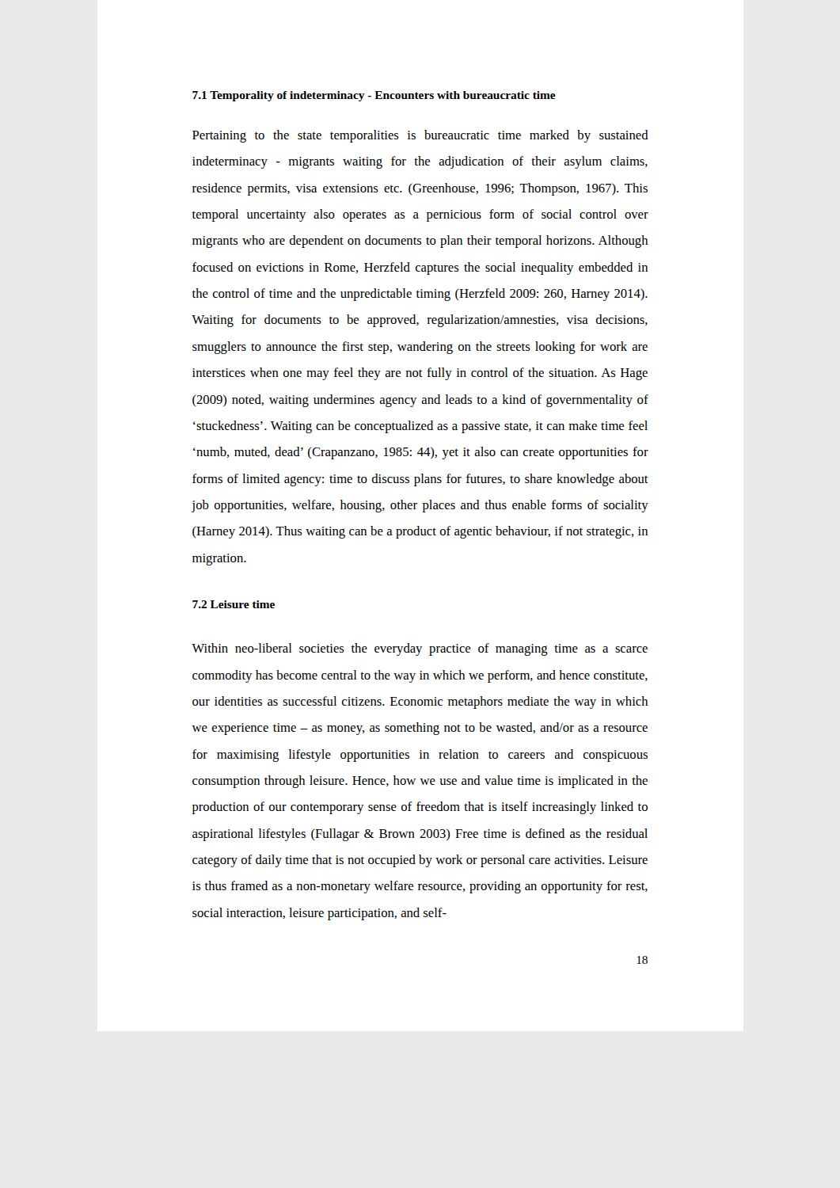7.1 Temporality of indeterminacy - Encounters with bureaucratic time
Pertaining to the state temporalities is bureaucratic time marked by sustained indeterminacy - migrants waiting for the adjudication of their asylum claims, residence permits, visa extensions etc. (Greenhouse, 1996; Thompson, 1967). This temporal uncertainty also operates as a pernicious form of social control over migrants who are dependent on documents to plan their temporal horizons. Although focused on evictions in Rome, Herzfeld captures the social inequality embedded in the control of time and the unpredictable timing (Herzfeld 2009: 260, Harney 2014). Waiting for documents to be approved, regularization/amnesties, visa decisions, smugglers to announce the first step, wandering on the streets looking for work are interstices when one may feel they are not fully in control of the situation. As Hage (2009) noted, waiting undermines agency and leads to a kind of governmentality of ‘stuckedness’. Waiting can be conceptualized as a passive state, it can make time feel ‘numb, muted, dead’ (Crapanzano, 1985: 44), yet it also can create opportunities for forms of limited agency: time to discuss plans for futures, to share knowledge about job opportunities, welfare, housing, other places and thus enable forms of sociality (Harney 2014). Thus waiting can be a product of agentic behaviour, if not strategic, in migration.
7.2 Leisure time
Within neo-liberal societies the everyday practice of managing time as a scarce commodity has become central to the way in which we perform, and hence constitute, our identities as successful citizens. Economic metaphors mediate the way in which we experience time – as money, as something not to be wasted, and/or as a resource for maximising lifestyle opportunities in relation to careers and conspicuous consumption through leisure. Hence, how we use and value time is implicated in the production of our contemporary sense of freedom that is itself increasingly linked to aspirational lifestyles (Fullagar & Brown 2003) Free time is defined as the residual category of daily time that is not occupied by work or personal care activities. Leisure is thus framed as a non-monetary welfare resource, providing an opportunity for rest, social interaction, leisure participation, and self-
18